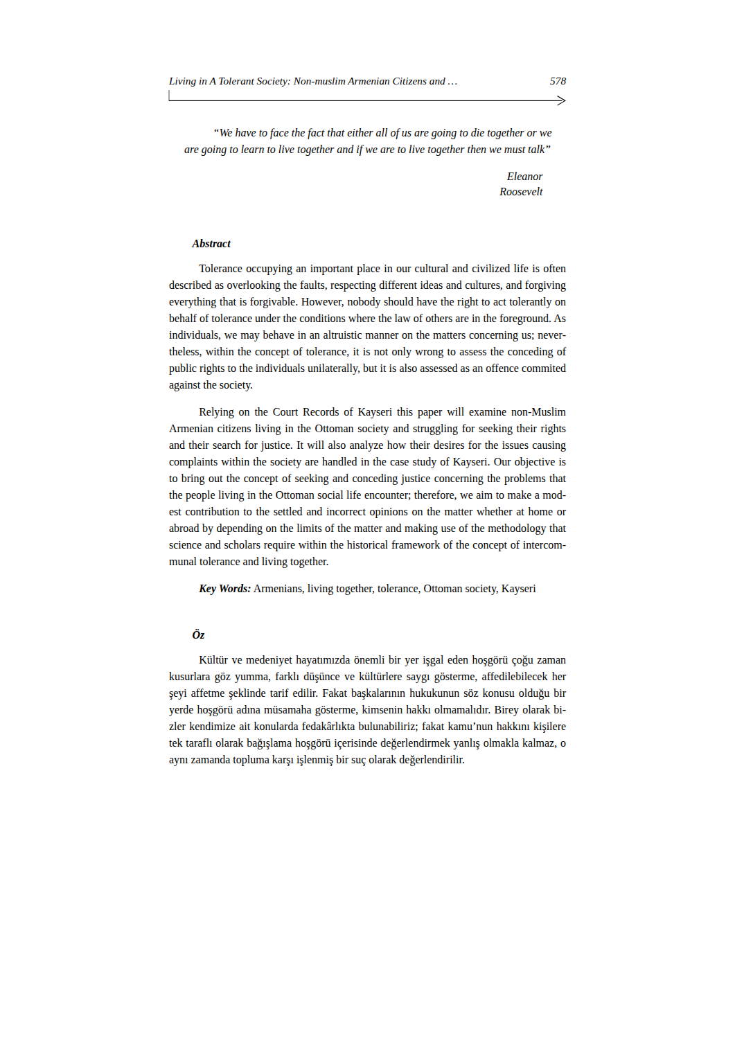Living in A Tolerant Society: Non-muslim Armenian Citizens and …
578
“We have to face the fact that either all of us are going to die together or we are going to learn to live together and if we are to live together then we must talk”
Eleanor Roosevelt
Abstract
Tolerance occupying an important place in our cultural and civilized life is often described as overlooking the faults, respecting different ideas and cultures, and forgiving everything that is forgivable. However, nobody should have the right to act tolerantly on behalf of tolerance under the conditions where the law of others are in the foreground. As individuals, we may behave in an altruistic manner on the matters concerning us; nevertheless, within the concept of tolerance, it is not only wrong to assess the conceding of public rights to the individuals unilaterally, but it is also assessed as an offence commited against the society.
Relying on the Court Records of Kayseri this paper will examine non-Muslim Armenian citizens living in the Ottoman society and struggling for seeking their rights and their search for justice. It will also analyze how their desires for the issues causing complaints within the society are handled in the case study of Kayseri. Our objective is to bring out the concept of seeking and conceding justice concerning the problems that the people living in the Ottoman social life encounter; therefore, we aim to make a modest contribution to the settled and incorrect opinions on the matter whether at home or abroad by depending on the limits of the matter and making use of the methodology that science and scholars require within the historical framework of the concept of intercommunal tolerance and living together.
Key Words: Armenians, living together, tolerance, Ottoman society, Kayseri
Öz
Kültür ve medeniyet hayatımızda önemli bir yer işgal eden hoşgörü çoğu zaman kusurlara göz yumma, farklı düşünce ve kültürlere saygı gösterme, affedilebilecek her şeyi affetme şeklinde tarif edilir. Fakat başkalarının hukukunun söz konusu olduğu bir yerde hoşgörü adına müsamaha gösterme, kimsenin hakkı olmamalıdır. Birey olarak bizler kendimize ait konularda fedakârlıkta bulunabiliriz; fakat kamu’nun hakkını kişilere tek taraflı olarak bağışlama hoşgörü içerisinde değerlendirmek yanlış olmakla kalmaz, o aynı zamanda topluma karşı işlenmiş bir suç olarak değerlendirilir.